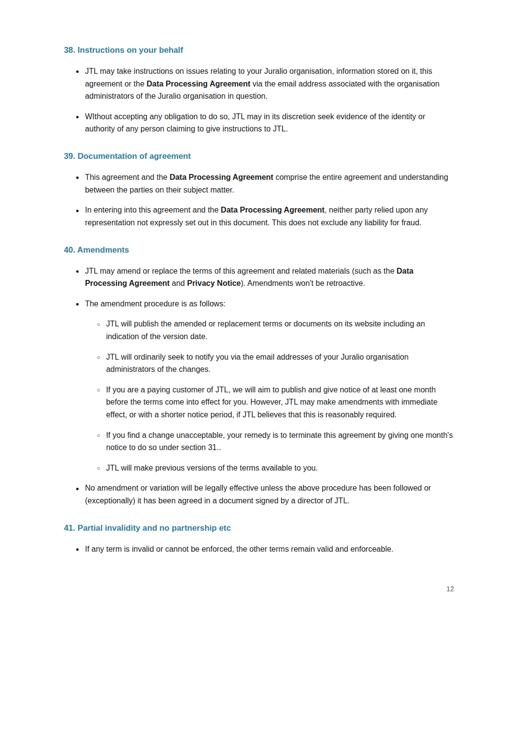38. Instructions on your behalf
JTL may take instructions on issues relating to your Juralio organisation, information stored on it, this agreement or the Data Processing Agreement via the email address associated with the organisation administrators of the Juralio organisation in question.
WIthout accepting any obligation to do so, JTL may in its discretion seek evidence of the identity or authority of any person claiming to give instructions to JTL.
39. Documentation of agreement
This agreement and the Data Processing Agreement comprise the entire agreement and understanding between the parties on their subject matter.
In entering into this agreement and the Data Processing Agreement, neither party relied upon any representation not expressly set out in this document. This does not exclude any liability for fraud.
40. Amendments
JTL may amend or replace the terms of this agreement and related materials (such as the Data Processing Agreement and Privacy Notice). Amendments won't be retroactive.
The amendment procedure is as follows:
JTL will publish the amended or replacement terms or documents on its website including an indication of the version date.
JTL will ordinarily seek to notify you via the email addresses of your Juralio organisation administrators of the changes.
If you are a paying customer of JTL, we will aim to publish and give notice of at least one month before the terms come into effect for you. However, JTL may make amendments with immediate effect, or with a shorter notice period, if JTL believes that this is reasonably required.
If you find a change unacceptable, your remedy is to terminate this agreement by giving one month's notice to do so under section 31..
JTL will make previous versions of the terms available to you.
No amendment or variation will be legally effective unless the above procedure has been followed or (exceptionally) it has been agreed in a document signed by a director of JTL.
41. Partial invalidity and no partnership etc
If any term is invalid or cannot be enforced, the other terms remain valid and enforceable.
12